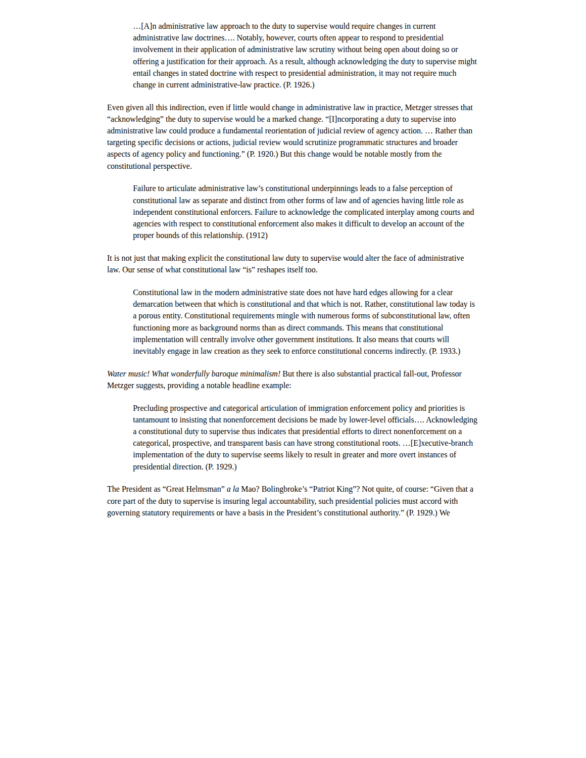…[A]n administrative law approach to the duty to supervise would require changes in current administrative law doctrines…. Notably, however, courts often appear to respond to presidential involvement in their application of administrative law scrutiny without being open about doing so or offering a justification for their approach. As a result, although acknowledging the duty to supervise might entail changes in stated doctrine with respect to presidential administration, it may not require much change in current administrative-law practice. (P. 1926.)
Even given all this indirection, even if little would change in administrative law in practice, Metzger stresses that “acknowledging” the duty to supervise would be a marked change. “[I]ncorporating a duty to supervise into administrative law could produce a fundamental reorientation of judicial review of agency action. … Rather than targeting specific decisions or actions, judicial review would scrutinize programmatic structures and broader aspects of agency policy and functioning.” (P. 1920.) But this change would be notable mostly from the constitutional perspective.
Failure to articulate administrative law’s constitutional underpinnings leads to a false perception of constitutional law as separate and distinct from other forms of law and of agencies having little role as independent constitutional enforcers. Failure to acknowledge the complicated interplay among courts and agencies with respect to constitutional enforcement also makes it difficult to develop an account of the proper bounds of this relationship. (1912)
It is not just that making explicit the constitutional law duty to supervise would alter the face of administrative law. Our sense of what constitutional law “is” reshapes itself too.
Constitutional law in the modern administrative state does not have hard edges allowing for a clear demarcation between that which is constitutional and that which is not. Rather, constitutional law today is a porous entity. Constitutional requirements mingle with numerous forms of subconstitutional law, often functioning more as background norms than as direct commands. This means that constitutional implementation will centrally involve other government institutions. It also means that courts will inevitably engage in law creation as they seek to enforce constitutional concerns indirectly. (P. 1933.)
Water music! What wonderfully baroque minimalism! But there is also substantial practical fall-out, Professor Metzger suggests, providing a notable headline example:
Precluding prospective and categorical articulation of immigration enforcement policy and priorities is tantamount to insisting that nonenforcement decisions be made by lower-level officials…. Acknowledging a constitutional duty to supervise thus indicates that presidential efforts to direct nonenforcement on a categorical, prospective, and transparent basis can have strong constitutional roots. …[E]xecutive-branch implementation of the duty to supervise seems likely to result in greater and more overt instances of presidential direction. (P. 1929.)
The President as “Great Helmsman” a la Mao? Bolingbroke’s “Patriot King”? Not quite, of course: “Given that a core part of the duty to supervise is insuring legal accountability, such presidential policies must accord with governing statutory requirements or have a basis in the President’s constitutional authority.” (P. 1929.) We